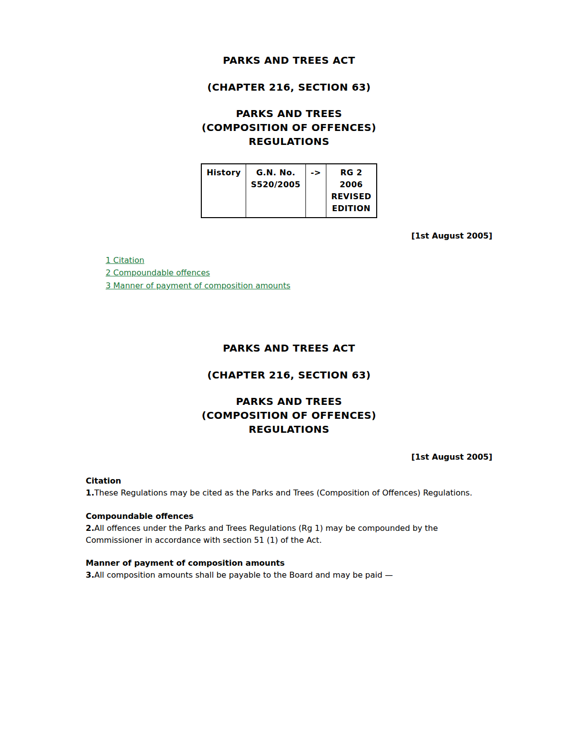PARKS AND TREES ACT
(CHAPTER 216, SECTION 63)
PARKS AND TREES
(COMPOSITION OF OFFENCES)
REGULATIONS
| History | G.N. No. S520/2005 | -> | RG 2 2006 REVISED EDITION |
[1st August 2005]
1 Citation
2 Compoundable offences
3 Manner of payment of composition amounts
PARKS AND TREES ACT
(CHAPTER 216, SECTION 63)
PARKS AND TREES
(COMPOSITION OF OFFENCES)
REGULATIONS
[1st August 2005]
Citation
1. These Regulations may be cited as the Parks and Trees (Composition of Offences) Regulations.
Compoundable offences
2. All offences under the Parks and Trees Regulations (Rg 1) may be compounded by the Commissioner in accordance with section 51 (1) of the Act.
Manner of payment of composition amounts
3. All composition amounts shall be payable to the Board and may be paid —